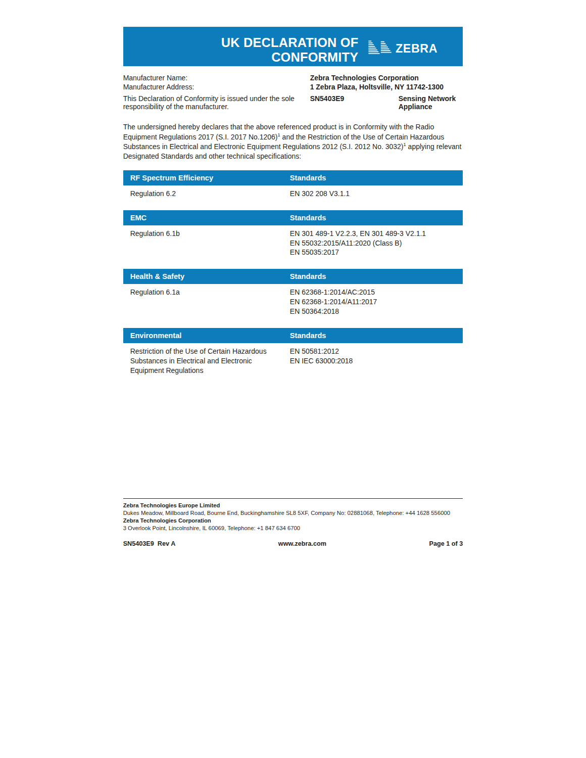UK DECLARATION OF CONFORMITY
ZEBRA
| Manufacturer Name: | Zebra Technologies Corporation |
| Manufacturer Address: | 1 Zebra Plaza, Holtsville, NY 11742-1300 |
| This Declaration of Conformity is issued under the sole responsibility of the manufacturer. | SN5403E9 | Sensing Network Appliance |
The undersigned hereby declares that the above referenced product is in Conformity with the Radio Equipment Regulations 2017 (S.I. 2017 No.1206)1 and the Restriction of the Use of Certain Hazardous Substances in Electrical and Electronic Equipment Regulations 2012 (S.I. 2012 No. 3032)1 applying relevant Designated Standards and other technical specifications:
| RF Spectrum Efficiency | Standards |
| --- | --- |
| Regulation 6.2 | EN 302 208 V3.1.1 |
| EMC | Standards |
| --- | --- |
| Regulation 6.1b | EN 301 489-1 V2.2.3, EN 301 489-3 V2.1.1 EN 55032:2015/A11:2020 (Class B) EN 55035:2017 |
| Health & Safety | Standards |
| --- | --- |
| Regulation 6.1a | EN 62368-1:2014/AC:2015 EN 62368-1:2014/A11:2017 EN 50364:2018 |
| Environmental | Standards |
| --- | --- |
| Restriction of the Use of Certain Hazardous Substances in Electrical and Electronic Equipment Regulations | EN 50581:2012 EN IEC 63000:2018 |
Zebra Technologies Europe Limited
Dukes Meadow, Millboard Road, Bourne End, Buckinghamshire SL8 5XF, Company No: 02881068, Telephone: +44 1628 556000
Zebra Technologies Corporation
3 Overlook Point, Lincolnshire, IL 60069, Telephone: +1 847 634 6700
SN5403E9 Rev A www.zebra.com Page 1 of 3